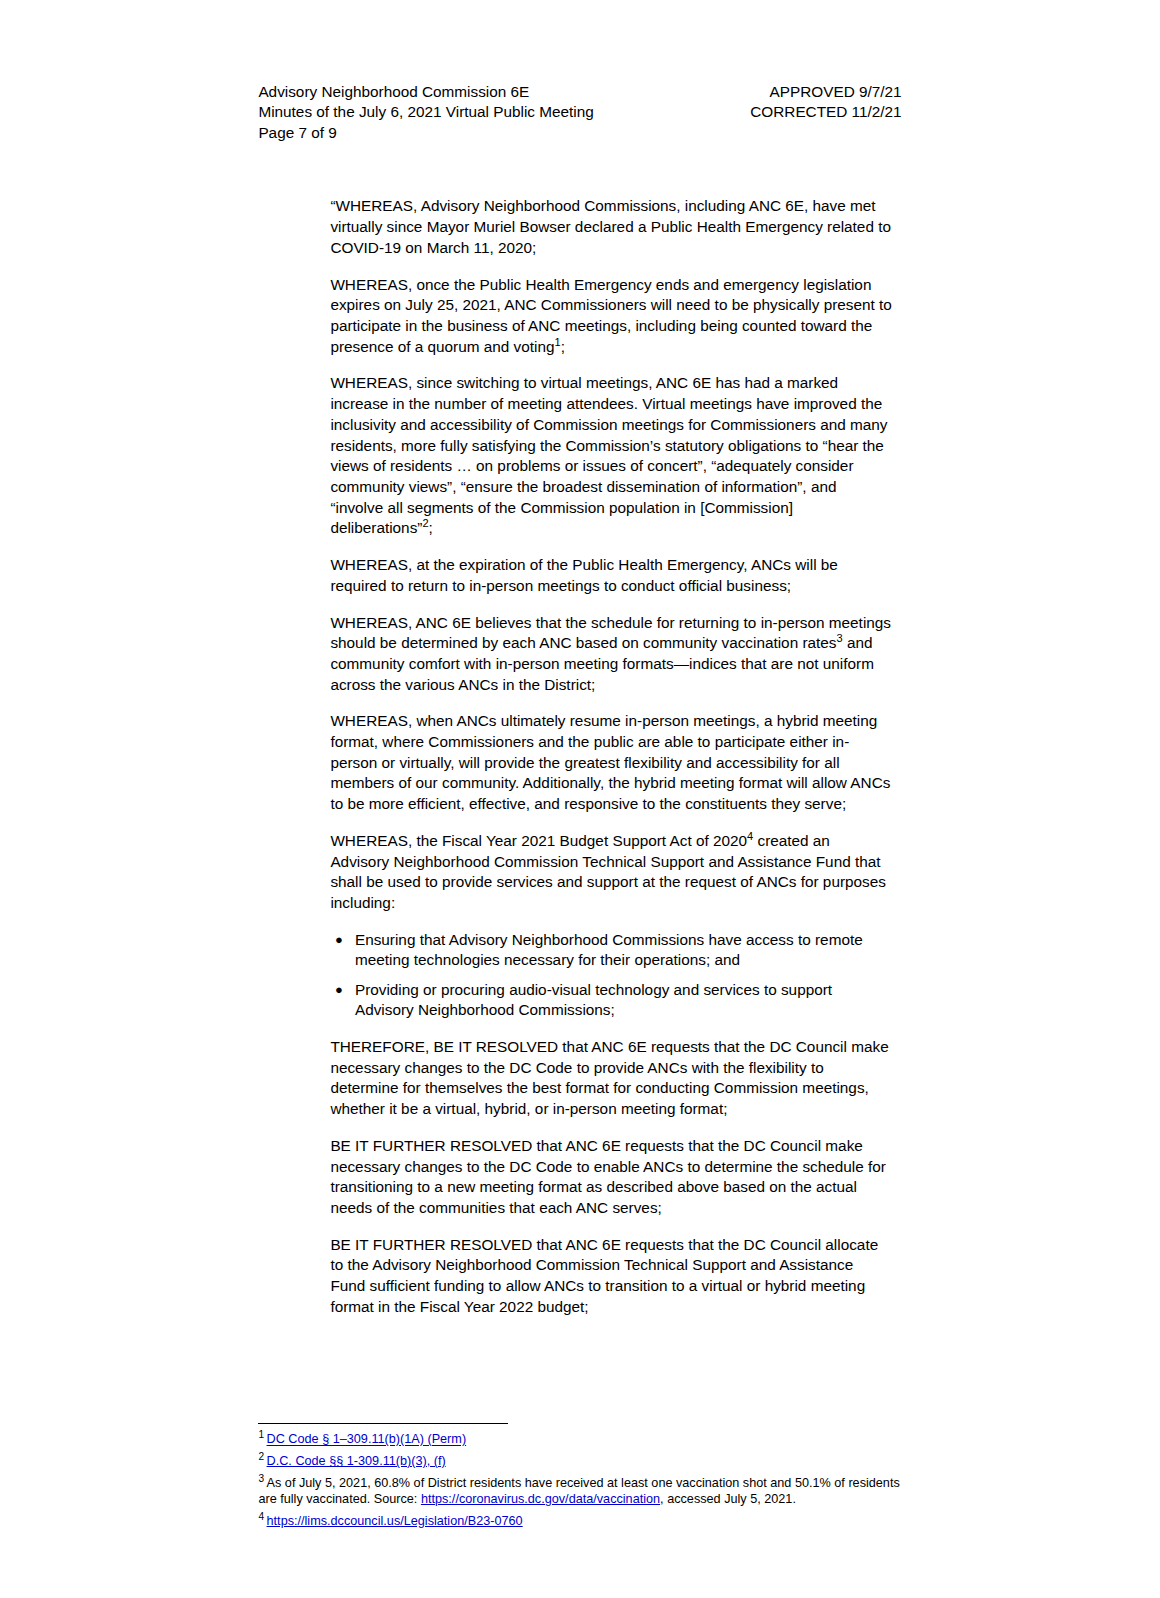Advisory Neighborhood Commission 6E Minutes of the July 6, 2021 Virtual Public Meeting Page 7 of 9
APPROVED 9/7/21 CORRECTED 11/2/21
“WHEREAS, Advisory Neighborhood Commissions, including ANC 6E, have met virtually since Mayor Muriel Bowser declared a Public Health Emergency related to COVID-19 on March 11, 2020;
WHEREAS, once the Public Health Emergency ends and emergency legislation expires on July 25, 2021, ANC Commissioners will need to be physically present to participate in the business of ANC meetings, including being counted toward the presence of a quorum and voting1;
WHEREAS, since switching to virtual meetings, ANC 6E has had a marked increase in the number of meeting attendees. Virtual meetings have improved the inclusivity and accessibility of Commission meetings for Commissioners and many residents, more fully satisfying the Commission’s statutory obligations to “hear the views of residents … on problems or issues of concert”, “adequately consider community views”, “ensure the broadest dissemination of information”, and “involve all segments of the Commission population in [Commission] deliberations”2;
WHEREAS, at the expiration of the Public Health Emergency, ANCs will be required to return to in-person meetings to conduct official business;
WHEREAS, ANC 6E believes that the schedule for returning to in-person meetings should be determined by each ANC based on community vaccination rates3 and community comfort with in-person meeting formats—indices that are not uniform across the various ANCs in the District;
WHEREAS, when ANCs ultimately resume in-person meetings, a hybrid meeting format, where Commissioners and the public are able to participate either in-person or virtually, will provide the greatest flexibility and accessibility for all members of our community. Additionally, the hybrid meeting format will allow ANCs to be more efficient, effective, and responsive to the constituents they serve;
WHEREAS, the Fiscal Year 2021 Budget Support Act of 20204 created an Advisory Neighborhood Commission Technical Support and Assistance Fund that shall be used to provide services and support at the request of ANCs for purposes including:
Ensuring that Advisory Neighborhood Commissions have access to remote meeting technologies necessary for their operations; and
Providing or procuring audio-visual technology and services to support Advisory Neighborhood Commissions;
THEREFORE, BE IT RESOLVED that ANC 6E requests that the DC Council make necessary changes to the DC Code to provide ANCs with the flexibility to determine for themselves the best format for conducting Commission meetings, whether it be a virtual, hybrid, or in-person meeting format;
BE IT FURTHER RESOLVED that ANC 6E requests that the DC Council make necessary changes to the DC Code to enable ANCs to determine the schedule for transitioning to a new meeting format as described above based on the actual needs of the communities that each ANC serves;
BE IT FURTHER RESOLVED that ANC 6E requests that the DC Council allocate to the Advisory Neighborhood Commission Technical Support and Assistance Fund sufficient funding to allow ANCs to transition to a virtual or hybrid meeting format in the Fiscal Year 2022 budget;
1 DC Code § 1–309.11(b)(1A) (Perm)
2 D.C. Code §§ 1-309.11(b)(3), (f)
3 As of July 5, 2021, 60.8% of District residents have received at least one vaccination shot and 50.1% of residents are fully vaccinated. Source: https://coronavirus.dc.gov/data/vaccination, accessed July 5, 2021.
4 https://lims.dccouncil.us/Legislation/B23-0760